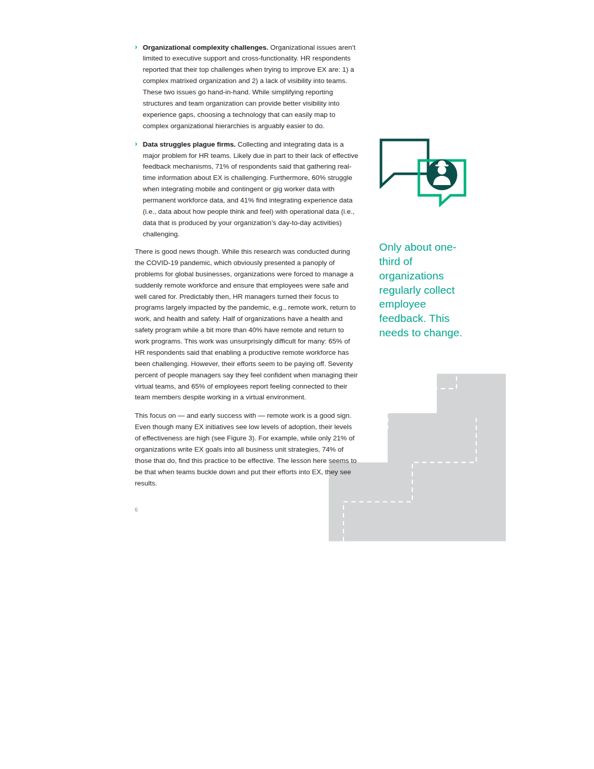Organizational complexity challenges. Organizational issues aren’t limited to executive support and cross-functionality. HR respondents reported that their top challenges when trying to improve EX are: 1) a complex matrixed organization and 2) a lack of visibility into teams. These two issues go hand-in-hand. While simplifying reporting structures and team organization can provide better visibility into experience gaps, choosing a technology that can easily map to complex organizational hierarchies is arguably easier to do.
Data struggles plague firms. Collecting and integrating data is a major problem for HR teams. Likely due in part to their lack of effective feedback mechanisms, 71% of respondents said that gathering real-time information about EX is challenging. Furthermore, 60% struggle when integrating mobile and contingent or gig worker data with permanent workforce data, and 41% find integrating experience data (i.e., data about how people think and feel) with operational data (i.e., data that is produced by your organization’s day-to-day activities) challenging.
There is good news though. While this research was conducted during the COVID-19 pandemic, which obviously presented a panoply of problems for global businesses, organizations were forced to manage a suddenly remote workforce and ensure that employees were safe and well cared for. Predictably then, HR managers turned their focus to programs largely impacted by the pandemic, e.g., remote work, return to work, and health and safety. Half of organizations have a health and safety program while a bit more than 40% have remote and return to work programs. This work was unsurprisingly difficult for many: 65% of HR respondents said that enabling a productive remote workforce has been challenging. However, their efforts seem to be paying off. Seventy percent of people managers say they feel confident when managing their virtual teams, and 65% of employees report feeling connected to their team members despite working in a virtual environment.
This focus on — and early success with — remote work is a good sign. Even though many EX initiatives see low levels of adoption, their levels of effectiveness are high (see Figure 3). For example, while only 21% of organizations write EX goals into all business unit strategies, 74% of those that do, find this practice to be effective. The lesson here seems to be that when teams buckle down and put their efforts into EX, they see results.
Only about one-third of organizations regularly collect employee feedback. This needs to change.
6